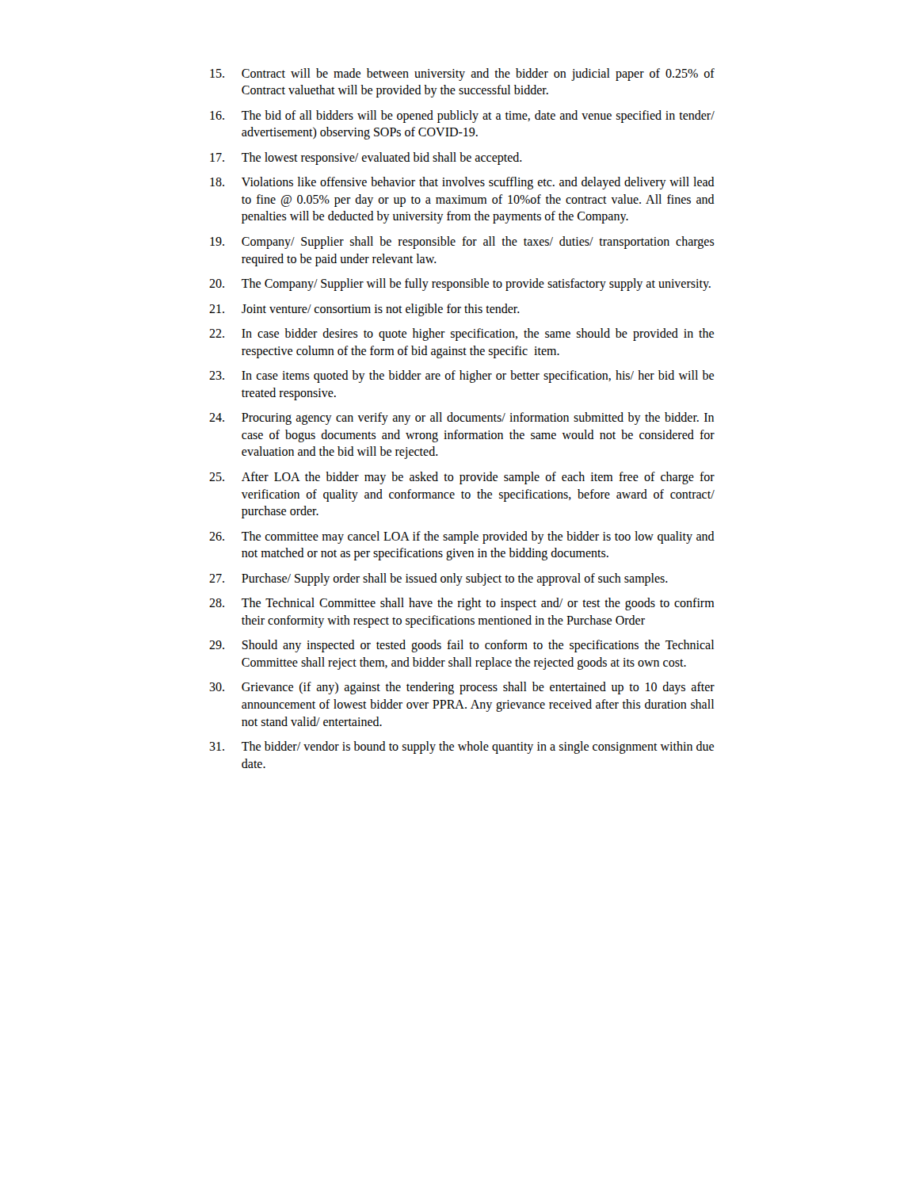Contract will be made between university and the bidder on judicial paper of 0.25% of Contract valuethat will be provided by the successful bidder.
The bid of all bidders will be opened publicly at a time, date and venue specified in tender/ advertisement) observing SOPs of COVID-19.
The lowest responsive/ evaluated bid shall be accepted.
Violations like offensive behavior that involves scuffling etc. and delayed delivery will lead to fine @ 0.05% per day or up to a maximum of 10%of the contract value. All fines and penalties will be deducted by university from the payments of the Company.
Company/ Supplier shall be responsible for all the taxes/ duties/ transportation charges required to be paid under relevant law.
The Company/ Supplier will be fully responsible to provide satisfactory supply at university.
Joint venture/ consortium is not eligible for this tender.
In case bidder desires to quote higher specification, the same should be provided in the respective column of the form of bid against the specific item.
In case items quoted by the bidder are of higher or better specification, his/ her bid will be treated responsive.
Procuring agency can verify any or all documents/ information submitted by the bidder. In case of bogus documents and wrong information the same would not be considered for evaluation and the bid will be rejected.
After LOA the bidder may be asked to provide sample of each item free of charge for verification of quality and conformance to the specifications, before award of contract/ purchase order.
The committee may cancel LOA if the sample provided by the bidder is too low quality and not matched or not as per specifications given in the bidding documents.
Purchase/ Supply order shall be issued only subject to the approval of such samples.
The Technical Committee shall have the right to inspect and/ or test the goods to confirm their conformity with respect to specifications mentioned in the Purchase Order
Should any inspected or tested goods fail to conform to the specifications the Technical Committee shall reject them, and bidder shall replace the rejected goods at its own cost.
Grievance (if any) against the tendering process shall be entertained up to 10 days after announcement of lowest bidder over PPRA. Any grievance received after this duration shall not stand valid/ entertained.
The bidder/ vendor is bound to supply the whole quantity in a single consignment within due date.